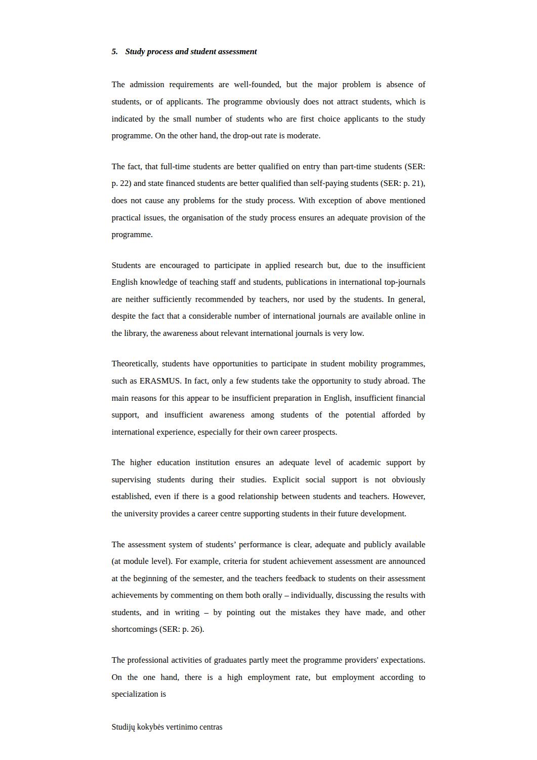5. Study process and student assessment
The admission requirements are well-founded, but the major problem is absence of students, or of applicants. The programme obviously does not attract students, which is indicated by the small number of students who are first choice applicants to the study programme. On the other hand, the drop-out rate is moderate.
The fact, that full-time students are better qualified on entry than part-time students (SER: p. 22) and state financed students are better qualified than self-paying students (SER: p. 21), does not cause any problems for the study process. With exception of above mentioned practical issues, the organisation of the study process ensures an adequate provision of the programme.
Students are encouraged to participate in applied research but, due to the insufficient English knowledge of teaching staff and students, publications in international top-journals are neither sufficiently recommended by teachers, nor used by the students. In general, despite the fact that a considerable number of international journals are available online in the library, the awareness about relevant international journals is very low.
Theoretically, students have opportunities to participate in student mobility programmes, such as ERASMUS. In fact, only a few students take the opportunity to study abroad. The main reasons for this appear to be insufficient preparation in English, insufficient financial support, and insufficient awareness among students of the potential afforded by international experience, especially for their own career prospects.
The higher education institution ensures an adequate level of academic support by supervising students during their studies. Explicit social support is not obviously established, even if there is a good relationship between students and teachers. However, the university provides a career centre supporting students in their future development.
The assessment system of students’ performance is clear, adequate and publicly available (at module level). For example, criteria for student achievement assessment are announced at the beginning of the semester, and the teachers feedback to students on their assessment achievements by commenting on them both orally – individually, discussing the results with students, and in writing – by pointing out the mistakes they have made, and other shortcomings (SER: p. 26).
The professional activities of graduates partly meet the programme providers' expectations. On the one hand, there is a high employment rate, but employment according to specialization is
Studijų kokybės vertinimo centras